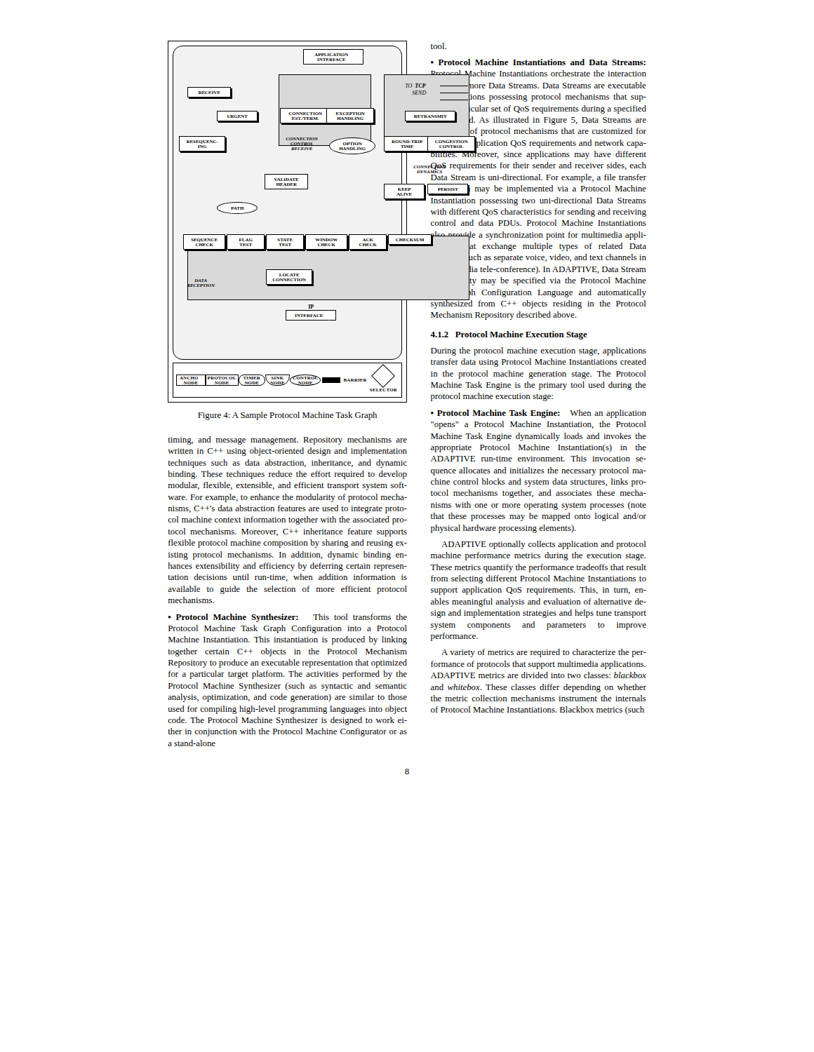APPLICATION
INTERFACE
RECEIVE
URGENT
RESEQUENC-
ING
CONNECTION
EST./TERM.
EXCEPTION
HANDLING
RETRANSMIT
CONNECTION
CONTROL
RECEIVE
OPTION
HANDLING
ROUND-TRIP
TIME
CONGESTION
CONTROL
CONNECTION
DYNAMICS
VALIDATE
HEADER
KEEP
ALIVE
PERSIST
PATH
SEQUENCE
CHECK
FLAG
TEST
STATE
TEST
WINDOW
CHECK
ACK
CHECK
CHECKSUM
LOCATE
CONNECTION
DATA
RECEPTION
IP
INTERFACE
TO TCP
SEND
ANCHOR
NODE
PROTOCOL
NODE
TIMER
NODE
SINK
NODE
CONTROL
NODE
BARRIER
SELECTOR
Figure 4: A Sample Protocol Machine Task Graph
timing, and message management. Repository mechanisms are written in C++ using object-oriented design and implementation techniques such as data abstraction, inheritance, and dynamic binding. These techniques reduce the effort required to develop modular, flexible, extensible, and efficient transport system software. For example, to enhance the modularity of protocol mechanisms, C++'s data abstraction features are used to integrate protocol machine context information together with the associated protocol mechanisms. Moreover, C++ inheritance feature supports flexible protocol machine composition by sharing and reusing existing protocol mechanisms. In addition, dynamic binding enhances extensibility and efficiency by deferring certain representation decisions until run-time, when addition information is available to guide the selection of more efficient protocol mechanisms.
Protocol Machine Synthesizer: This tool transforms the Protocol Machine Task Graph Configuration into a Protocol Machine Instantiation. This instantiation is produced by linking together certain C++ objects in the Protocol Mechanism Repository to produce an executable representation that optimized for a particular target platform. The activities performed by the Protocol Machine Synthesizer (such as syntactic and semantic analysis, optimization, and code generation) are similar to those used for compiling high-level programming languages into object code. The Protocol Machine Synthesizer is designed to work either in conjunction with the Protocol Machine Configurator or as a stand-alone
tool.
Protocol Machine Instantiations and Data Streams: Protocol Machine Instantiations orchestrate the interaction of one or more Data Streams. Data Streams are executable representations possessing protocol mechanisms that support a particular set of QoS requirements during a specified time period. As illustrated in Figure 5, Data Streams are composed of protocol mechanisms that are customized for particular application QoS requirements and network capabilities. Moreover, since applications may have different QoS requirements for their sender and receiver sides, each Data Stream is uni-directional. For example, a file transfer application may be implemented via a Protocol Machine Instantiation possessing two uni-directional Data Streams with different QoS characteristics for sending and receiving control and data PDUs. Protocol Machine Instantiations also provide a synchronization point for multimedia applications that exchange multiple types of related Data Streams (such as separate voice, video, and text channels in a multimedia tele-conference). In ADAPTIVE, Data Stream functionality may be specified via the Protocol Machine Task Graph Configuration Language and automatically synthesized from C++ objects residing in the Protocol Mechanism Repository described above.
4.1.2 Protocol Machine Execution Stage
During the protocol machine execution stage, applications transfer data using Protocol Machine Instantiations created in the protocol machine generation stage. The Protocol Machine Task Engine is the primary tool used during the protocol machine execution stage:
Protocol Machine Task Engine: When an application "opens" a Protocol Machine Instantiation, the Protocol Machine Task Engine dynamically loads and invokes the appropriate Protocol Machine Instantiation(s) in the ADAPTIVE run-time environment. This invocation sequence allocates and initializes the necessary protocol machine control blocks and system data structures, links protocol mechanisms together, and associates these mechanisms with one or more operating system processes (note that these processes may be mapped onto logical and/or physical hardware processing elements).
ADAPTIVE optionally collects application and protocol machine performance metrics during the execution stage. These metrics quantify the performance tradeoffs that result from selecting different Protocol Machine Instantiations to support application QoS requirements. This, in turn, enables meaningful analysis and evaluation of alternative design and implementation strategies and helps tune transport system components and parameters to improve performance.
A variety of metrics are required to characterize the performance of protocols that support multimedia applications. ADAPTIVE metrics are divided into two classes: blackbox and whitebox. These classes differ depending on whether the metric collection mechanisms instrument the internals of Protocol Machine Instantiations. Blackbox metrics (such
8